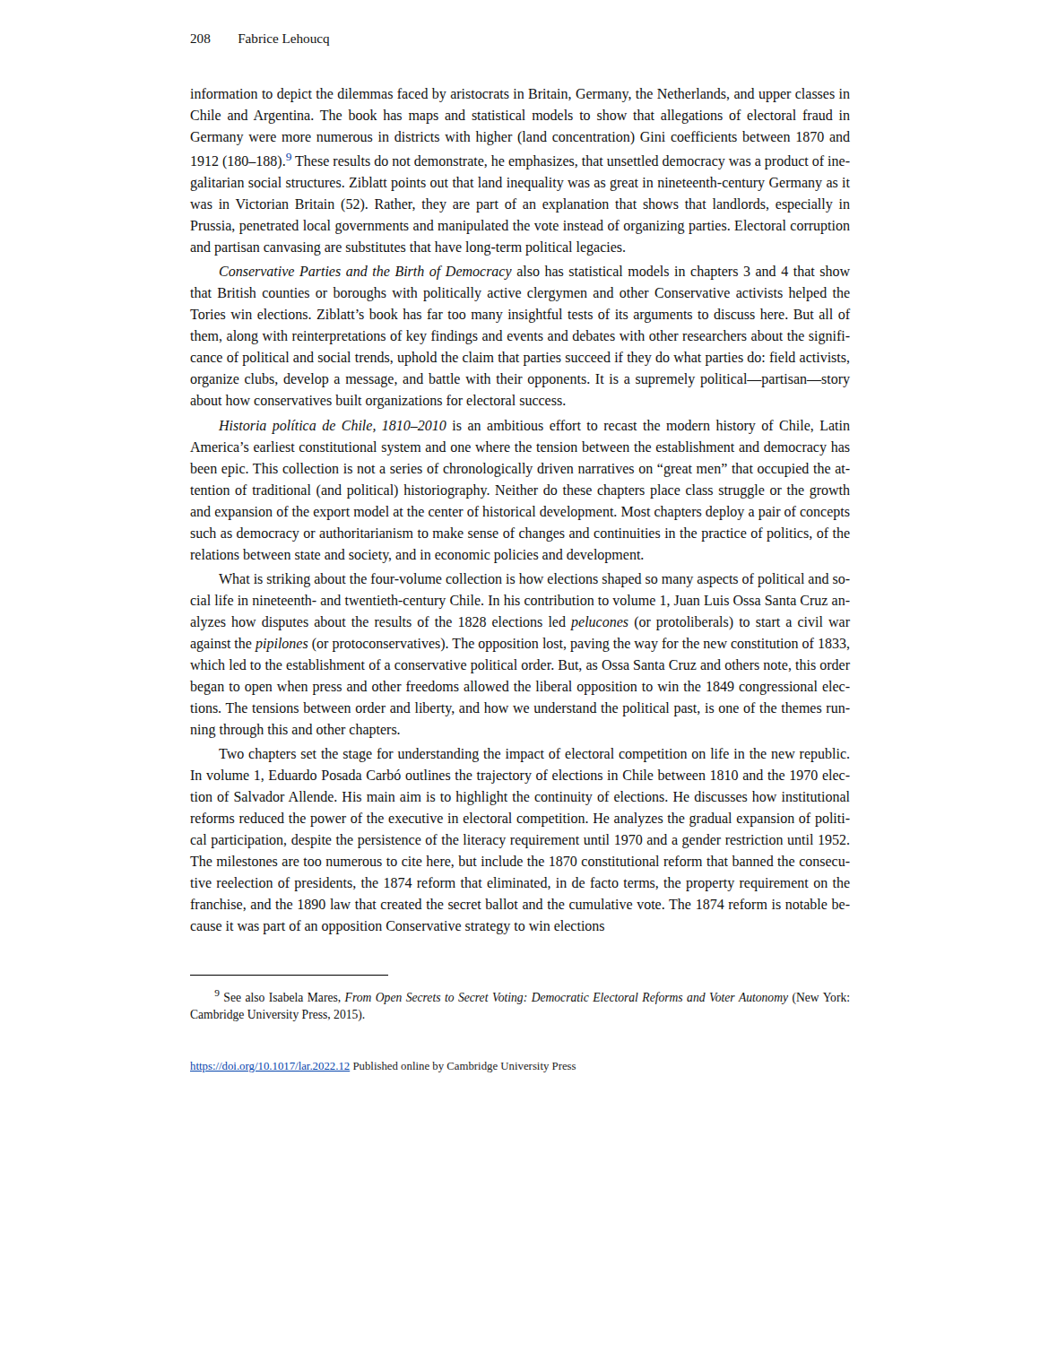208 Fabrice Lehoucq
information to depict the dilemmas faced by aristocrats in Britain, Germany, the Netherlands, and upper classes in Chile and Argentina. The book has maps and statistical models to show that allegations of electoral fraud in Germany were more numerous in districts with higher (land concentration) Gini coefficients between 1870 and 1912 (180–188).9 These results do not demonstrate, he emphasizes, that unsettled democracy was a product of inegalitarian social structures. Ziblatt points out that land inequality was as great in nineteenth-century Germany as it was in Victorian Britain (52). Rather, they are part of an explanation that shows that landlords, especially in Prussia, penetrated local governments and manipulated the vote instead of organizing parties. Electoral corruption and partisan canvasing are substitutes that have long-term political legacies.
Conservative Parties and the Birth of Democracy also has statistical models in chapters 3 and 4 that show that British counties or boroughs with politically active clergymen and other Conservative activists helped the Tories win elections. Ziblatt’s book has far too many insightful tests of its arguments to discuss here. But all of them, along with reinterpretations of key findings and events and debates with other researchers about the significance of political and social trends, uphold the claim that parties succeed if they do what parties do: field activists, organize clubs, develop a message, and battle with their opponents. It is a supremely political—partisan—story about how conservatives built organizations for electoral success.
Historia política de Chile, 1810–2010 is an ambitious effort to recast the modern history of Chile, Latin America’s earliest constitutional system and one where the tension between the establishment and democracy has been epic. This collection is not a series of chronologically driven narratives on “great men” that occupied the attention of traditional (and political) historiography. Neither do these chapters place class struggle or the growth and expansion of the export model at the center of historical development. Most chapters deploy a pair of concepts such as democracy or authoritarianism to make sense of changes and continuities in the practice of politics, of the relations between state and society, and in economic policies and development.
What is striking about the four-volume collection is how elections shaped so many aspects of political and social life in nineteenth- and twentieth-century Chile. In his contribution to volume 1, Juan Luis Ossa Santa Cruz analyzes how disputes about the results of the 1828 elections led pelucones (or protoliberals) to start a civil war against the pipilones (or protoconservatives). The opposition lost, paving the way for the new constitution of 1833, which led to the establishment of a conservative political order. But, as Ossa Santa Cruz and others note, this order began to open when press and other freedoms allowed the liberal opposition to win the 1849 congressional elections. The tensions between order and liberty, and how we understand the political past, is one of the themes running through this and other chapters.
Two chapters set the stage for understanding the impact of electoral competition on life in the new republic. In volume 1, Eduardo Posada Carbó outlines the trajectory of elections in Chile between 1810 and the 1970 election of Salvador Allende. His main aim is to highlight the continuity of elections. He discusses how institutional reforms reduced the power of the executive in electoral competition. He analyzes the gradual expansion of political participation, despite the persistence of the literacy requirement until 1970 and a gender restriction until 1952. The milestones are too numerous to cite here, but include the 1870 constitutional reform that banned the consecutive reelection of presidents, the 1874 reform that eliminated, in de facto terms, the property requirement on the franchise, and the 1890 law that created the secret ballot and the cumulative vote. The 1874 reform is notable because it was part of an opposition Conservative strategy to win elections
9 See also Isabela Mares, From Open Secrets to Secret Voting: Democratic Electoral Reforms and Voter Autonomy (New York: Cambridge University Press, 2015).
https://doi.org/10.1017/lar.2022.12 Published online by Cambridge University Press